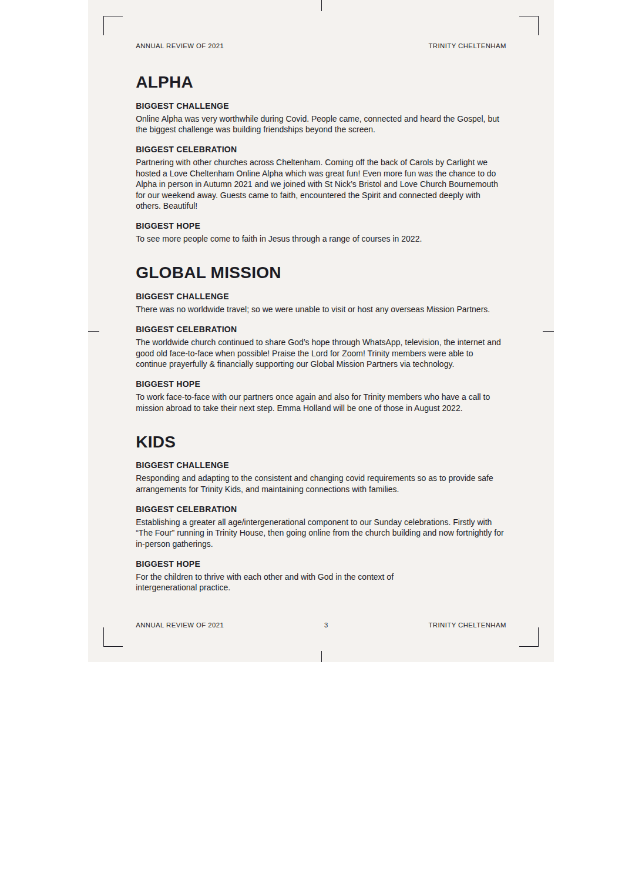ANNUAL REVIEW OF 2021 TRINITY CHELTENHAM
ALPHA
BIGGEST CHALLENGE
Online Alpha was very worthwhile during Covid. People came, connected and heard the Gospel, but the biggest challenge was building friendships beyond the screen.
BIGGEST CELEBRATION
Partnering with other churches across Cheltenham. Coming off the back of Carols by Carlight we hosted a Love Cheltenham Online Alpha which was great fun! Even more fun was the chance to do Alpha in person in Autumn 2021 and we joined with St Nick’s Bristol and Love Church Bournemouth for our weekend away. Guests came to faith, encountered the Spirit and connected deeply with others. Beautiful!
BIGGEST HOPE
To see more people come to faith in Jesus through a range of courses in 2022.
GLOBAL MISSION
BIGGEST CHALLENGE
There was no worldwide travel; so we were unable to visit or host any overseas Mission Partners.
BIGGEST CELEBRATION
The worldwide church continued to share God’s hope through WhatsApp, television, the internet and good old face-to-face when possible! Praise the Lord for Zoom! Trinity members were able to continue prayerfully & financially supporting our Global Mission Partners via technology.
BIGGEST HOPE
To work face-to-face with our partners once again and also for Trinity members who have a call to mission abroad to take their next step. Emma Holland will be one of those in August 2022.
KIDS
BIGGEST CHALLENGE
Responding and adapting to the consistent and changing covid requirements so as to provide safe arrangements for Trinity Kids, and maintaining connections with families.
BIGGEST CELEBRATION
Establishing a greater all age/intergenerational component to our Sunday celebrations. Firstly with “The Four” running in Trinity House, then going online from the church building and now fortnightly for in-person gatherings.
BIGGEST HOPE
For the children to thrive with each other and with God in the context of
intergenerational practice.
ANNUAL REVIEW OF 2021 3 TRINITY CHELTENHAM